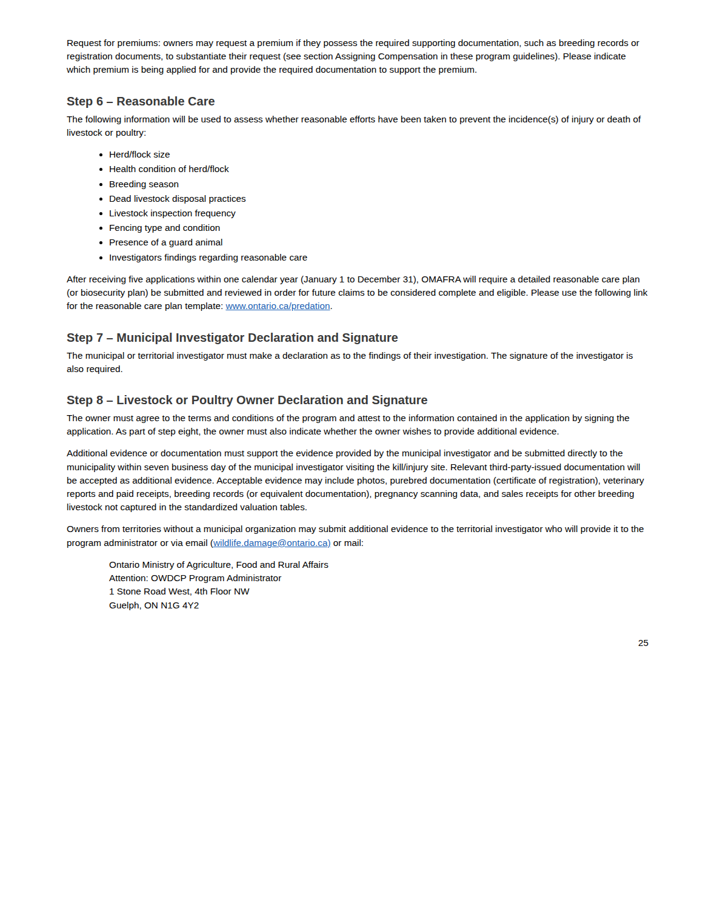Request for premiums: owners may request a premium if they possess the required supporting documentation, such as breeding records or registration documents, to substantiate their request (see section Assigning Compensation in these program guidelines). Please indicate which premium is being applied for and provide the required documentation to support the premium.
Step 6 – Reasonable Care
The following information will be used to assess whether reasonable efforts have been taken to prevent the incidence(s) of injury or death of livestock or poultry:
Herd/flock size
Health condition of herd/flock
Breeding season
Dead livestock disposal practices
Livestock inspection frequency
Fencing type and condition
Presence of a guard animal
Investigators findings regarding reasonable care
After receiving five applications within one calendar year (January 1 to December 31), OMAFRA will require a detailed reasonable care plan (or biosecurity plan) be submitted and reviewed in order for future claims to be considered complete and eligible. Please use the following link for the reasonable care plan template: www.ontario.ca/predation.
Step 7 – Municipal Investigator Declaration and Signature
The municipal or territorial investigator must make a declaration as to the findings of their investigation. The signature of the investigator is also required.
Step 8 – Livestock or Poultry Owner Declaration and Signature
The owner must agree to the terms and conditions of the program and attest to the information contained in the application by signing the application. As part of step eight, the owner must also indicate whether the owner wishes to provide additional evidence.
Additional evidence or documentation must support the evidence provided by the municipal investigator and be submitted directly to the municipality within seven business day of the municipal investigator visiting the kill/injury site. Relevant third-party-issued documentation will be accepted as additional evidence. Acceptable evidence may include photos, purebred documentation (certificate of registration), veterinary reports and paid receipts, breeding records (or equivalent documentation), pregnancy scanning data, and sales receipts for other breeding livestock not captured in the standardized valuation tables.
Owners from territories without a municipal organization may submit additional evidence to the territorial investigator who will provide it to the program administrator or via email (wildlife.damage@ontario.ca) or mail:
Ontario Ministry of Agriculture, Food and Rural Affairs
Attention: OWDCP Program Administrator
1 Stone Road West, 4th Floor NW
Guelph, ON N1G 4Y2
25